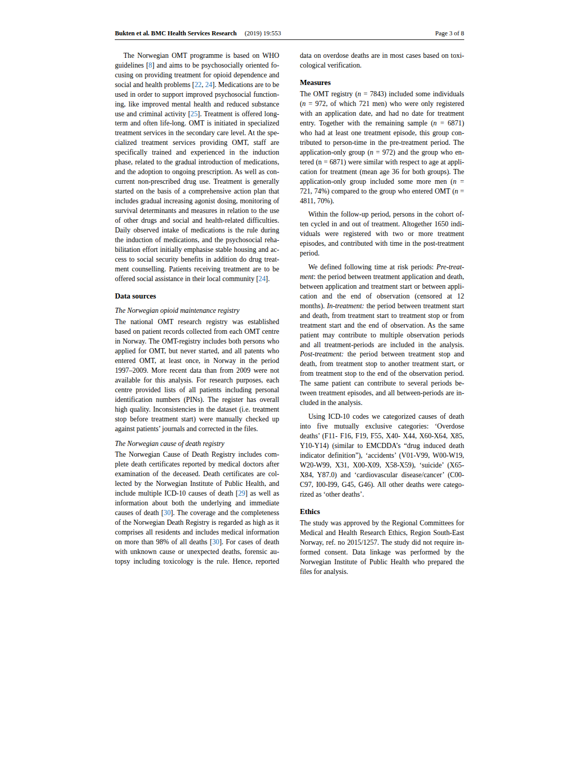Bukten et al. BMC Health Services Research (2019) 19:553
Page 3 of 8
The Norwegian OMT programme is based on WHO guidelines [8] and aims to be psychosocially oriented focusing on providing treatment for opioid dependence and social and health problems [22, 24]. Medications are to be used in order to support improved psychosocial functioning, like improved mental health and reduced substance use and criminal activity [25]. Treatment is offered long-term and often life-long. OMT is initiated in specialized treatment services in the secondary care level. At the specialized treatment services providing OMT, staff are specifically trained and experienced in the induction phase, related to the gradual introduction of medications, and the adoption to ongoing prescription. As well as concurrent non-prescribed drug use. Treatment is generally started on the basis of a comprehensive action plan that includes gradual increasing agonist dosing, monitoring of survival determinants and measures in relation to the use of other drugs and social and health-related difficulties. Daily observed intake of medications is the rule during the induction of medications, and the psychosocial rehabilitation effort initially emphasise stable housing and access to social security benefits in addition do drug treatment counselling. Patients receiving treatment are to be offered social assistance in their local community [24].
Data sources
The Norwegian opioid maintenance registry
The national OMT research registry was established based on patient records collected from each OMT centre in Norway. The OMT-registry includes both persons who applied for OMT, but never started, and all patents who entered OMT, at least once, in Norway in the period 1997–2009. More recent data than from 2009 were not available for this analysis. For research purposes, each centre provided lists of all patients including personal identification numbers (PINs). The register has overall high quality. Inconsistencies in the dataset (i.e. treatment stop before treatment start) were manually checked up against patients’ journals and corrected in the files.
The Norwegian cause of death registry
The Norwegian Cause of Death Registry includes complete death certificates reported by medical doctors after examination of the deceased. Death certificates are collected by the Norwegian Institute of Public Health, and include multiple ICD-10 causes of death [29] as well as information about both the underlying and immediate causes of death [30]. The coverage and the completeness of the Norwegian Death Registry is regarded as high as it comprises all residents and includes medical information on more than 98% of all deaths [30]. For cases of death with unknown cause or unexpected deaths, forensic autopsy including toxicology is the rule. Hence, reported data on overdose deaths are in most cases based on toxicological verification.
Measures
The OMT registry (n = 7843) included some individuals (n = 972, of which 721 men) who were only registered with an application date, and had no date for treatment entry. Together with the remaining sample (n = 6871) who had at least one treatment episode, this group contributed to person-time in the pre-treatment period. The application-only group (n = 972) and the group who entered (n = 6871) were similar with respect to age at application for treatment (mean age 36 for both groups). The application-only group included some more men (n = 721, 74%) compared to the group who entered OMT (n = 4811, 70%).
Within the follow-up period, persons in the cohort often cycled in and out of treatment. Altogether 1650 individuals were registered with two or more treatment episodes, and contributed with time in the post-treatment period.
We defined following time at risk periods: Pre-treatment: the period between treatment application and death, between application and treatment start or between application and the end of observation (censored at 12 months). In-treatment: the period between treatment start and death, from treatment start to treatment stop or from treatment start and the end of observation. As the same patient may contribute to multiple observation periods and all treatment-periods are included in the analysis. Post-treatment: the period between treatment stop and death, from treatment stop to another treatment start, or from treatment stop to the end of the observation period. The same patient can contribute to several periods between treatment episodes, and all between-periods are included in the analysis.
Using ICD-10 codes we categorized causes of death into five mutually exclusive categories: ‘Overdose deaths’ (F11- F16, F19, F55, X40- X44, X60-X64, X85, Y10-Y14) (similar to EMCDDA’s “drug induced death indicator definition”), ‘accidents’ (V01-V99, W00-W19, W20-W99, X31, X00-X09, X58-X59), ‘suicide’ (X65- X84, Y87.0) and ‘cardiovascular disease/cancer’ (C00-C97, I00-I99, G45, G46). All other deaths were categorized as ‘other deaths’.
Ethics
The study was approved by the Regional Committees for Medical and Health Research Ethics, Region South-East Norway, ref. no 2015/1257. The study did not require informed consent. Data linkage was performed by the Norwegian Institute of Public Health who prepared the files for analysis.